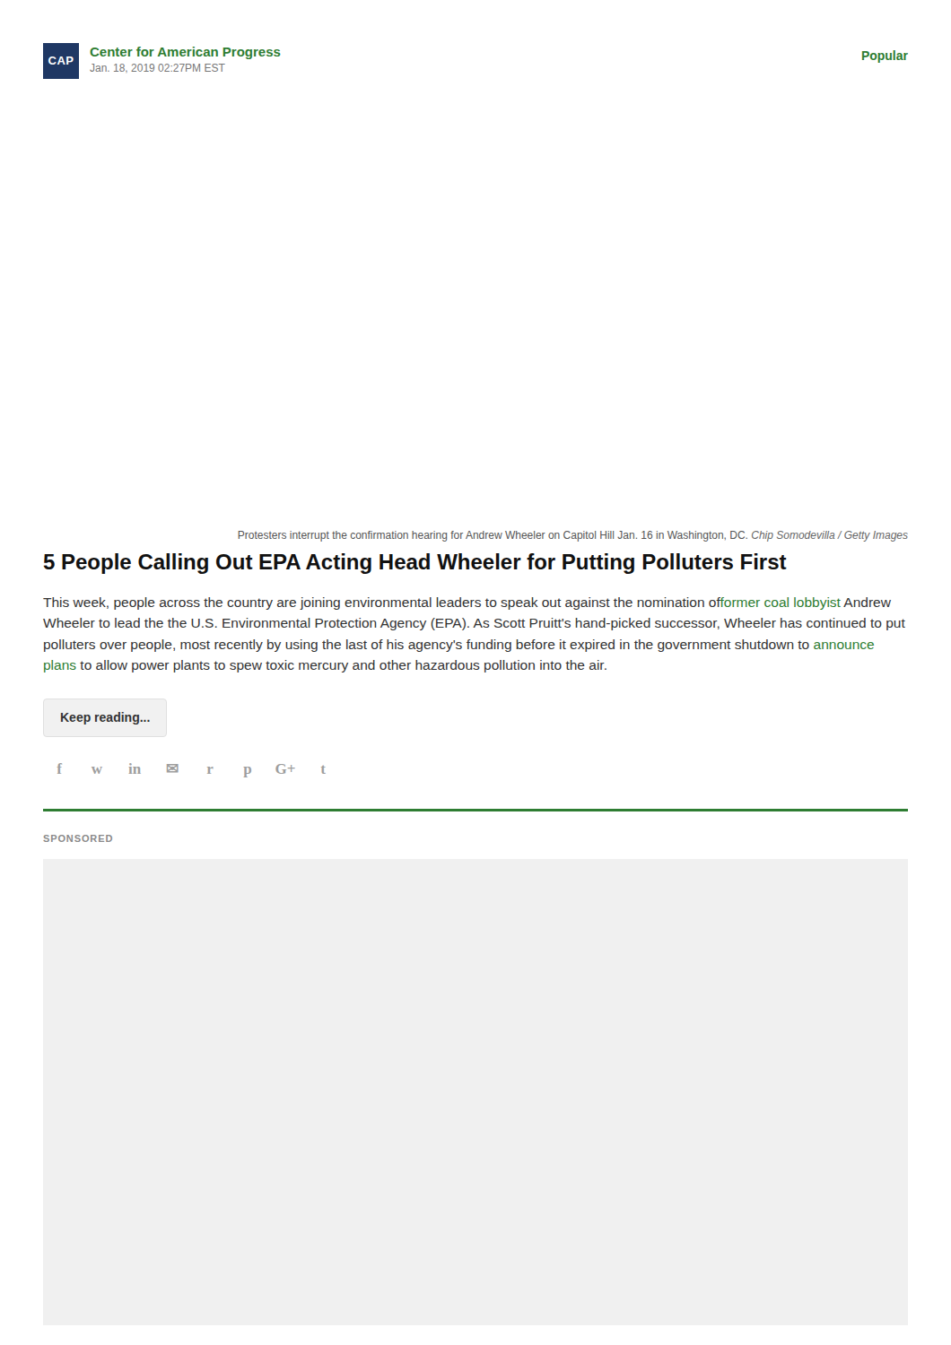CAP
Center for American Progress
Jan. 18, 2019 02:27PM EST
Popular
Protesters interrupt the confirmation hearing for Andrew Wheeler on Capitol Hill Jan. 16 in Washington, DC. Chip Somodevilla / Getty Images
5 People Calling Out EPA Acting Head Wheeler for Putting Polluters First
This week, people across the country are joining environmental leaders to speak out against the nomination offormer coal lobbyist Andrew Wheeler to lead the the U.S. Environmental Protection Agency (EPA). As Scott Pruitt's hand-picked successor, Wheeler has continued to put polluters over people, most recently by using the last of his agency's funding before it expired in the government shutdown to announce plans to allow power plants to spew toxic mercury and other hazardous pollution into the air.
Keep reading...
f w in ✉ r p G+ t
Sponsored